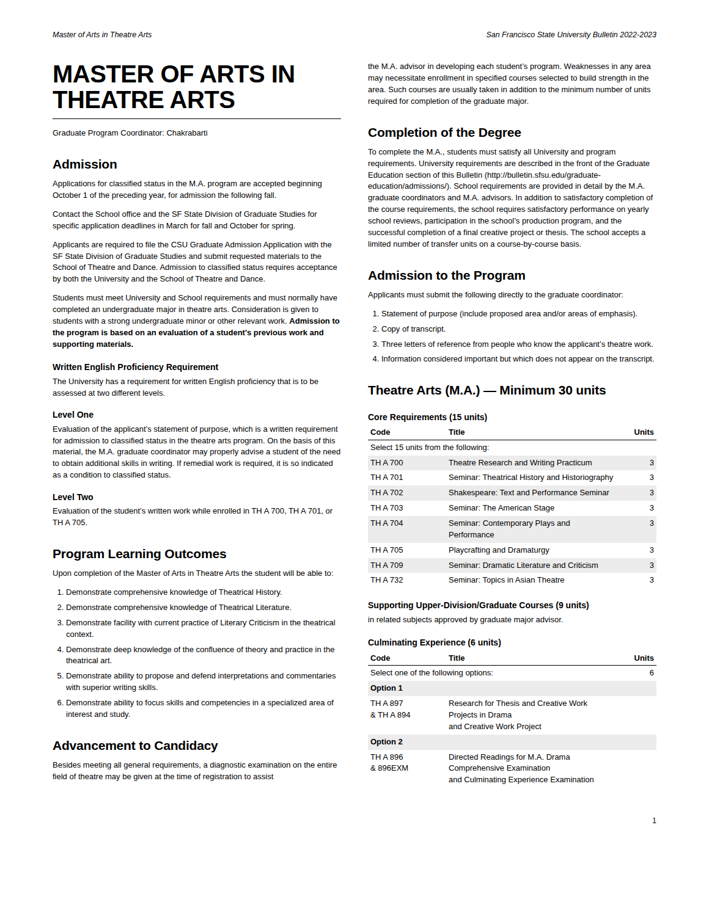Master of Arts in Theatre Arts
San Francisco State University Bulletin 2022-2023
Master of Arts in Theatre Arts
Graduate Program Coordinator: Chakrabarti
Admission
Applications for classified status in the M.A. program are accepted beginning October 1 of the preceding year, for admission the following fall.
Contact the School office and the SF State Division of Graduate Studies for specific application deadlines in March for fall and October for spring.
Applicants are required to file the CSU Graduate Admission Application with the SF State Division of Graduate Studies and submit requested materials to the School of Theatre and Dance. Admission to classified status requires acceptance by both the University and the School of Theatre and Dance.
Students must meet University and School requirements and must normally have completed an undergraduate major in theatre arts. Consideration is given to students with a strong undergraduate minor or other relevant work. Admission to the program is based on an evaluation of a student's previous work and supporting materials.
Written English Proficiency Requirement
The University has a requirement for written English proficiency that is to be assessed at two different levels.
Level One
Evaluation of the applicant’s statement of purpose, which is a written requirement for admission to classified status in the theatre arts program. On the basis of this material, the M.A. graduate coordinator may properly advise a student of the need to obtain additional skills in writing. If remedial work is required, it is so indicated as a condition to classified status.
Level Two
Evaluation of the student’s written work while enrolled in TH A 700, TH A 701, or TH A 705.
Program Learning Outcomes
Upon completion of the Master of Arts in Theatre Arts the student will be able to:
Demonstrate comprehensive knowledge of Theatrical History.
Demonstrate comprehensive knowledge of Theatrical Literature.
Demonstrate facility with current practice of Literary Criticism in the theatrical context.
Demonstrate deep knowledge of the confluence of theory and practice in the theatrical art.
Demonstrate ability to propose and defend interpretations and commentaries with superior writing skills.
Demonstrate ability to focus skills and competencies in a specialized area of interest and study.
Advancement to Candidacy
Besides meeting all general requirements, a diagnostic examination on the entire field of theatre may be given at the time of registration to assist
the M.A. advisor in developing each student’s program. Weaknesses in any area may necessitate enrollment in specified courses selected to build strength in the area. Such courses are usually taken in addition to the minimum number of units required for completion of the graduate major.
Completion of the Degree
To complete the M.A., students must satisfy all University and program requirements. University requirements are described in the front of the Graduate Education section of this Bulletin (http://bulletin.sfsu.edu/graduate-education/admissions/). School requirements are provided in detail by the M.A. graduate coordinators and M.A. advisors. In addition to satisfactory completion of the course requirements, the school requires satisfactory performance on yearly school reviews, participation in the school’s production program, and the successful completion of a final creative project or thesis. The school accepts a limited number of transfer units on a course-by-course basis.
Admission to the Program
Applicants must submit the following directly to the graduate coordinator:
Statement of purpose (include proposed area and/or areas of emphasis).
Copy of transcript.
Three letters of reference from people who know the applicant’s theatre work.
Information considered important but which does not appear on the transcript.
Theatre Arts (M.A.) — Minimum 30 units
Core Requirements (15 units)
| Code | Title | Units |
| --- | --- | --- |
| Select 15 units from the following: |
| TH A 700 | Theatre Research and Writing Practicum | 3 |
| TH A 701 | Seminar: Theatrical History and Historiography | 3 |
| TH A 702 | Shakespeare: Text and Performance Seminar | 3 |
| TH A 703 | Seminar: The American Stage | 3 |
| TH A 704 | Seminar: Contemporary Plays and Performance | 3 |
| TH A 705 | Playcrafting and Dramaturgy | 3 |
| TH A 709 | Seminar: Dramatic Literature and Criticism | 3 |
| TH A 732 | Seminar: Topics in Asian Theatre | 3 |
Supporting Upper-Division/Graduate Courses (9 units)
in related subjects approved by graduate major advisor.
Culminating Experience (6 units)
| Code | Title | Units |
| --- | --- | --- |
| Select one of the following options: | 6 |
| Option 1 |
| TH A 897 & TH A 894 | Research for Thesis and Creative Work Projects in Drama and Creative Work Project | |
| Option 2 |
| TH A 896 & 896EXM | Directed Readings for M.A. Drama Comprehensive Examination and Culminating Experience Examination | |
1